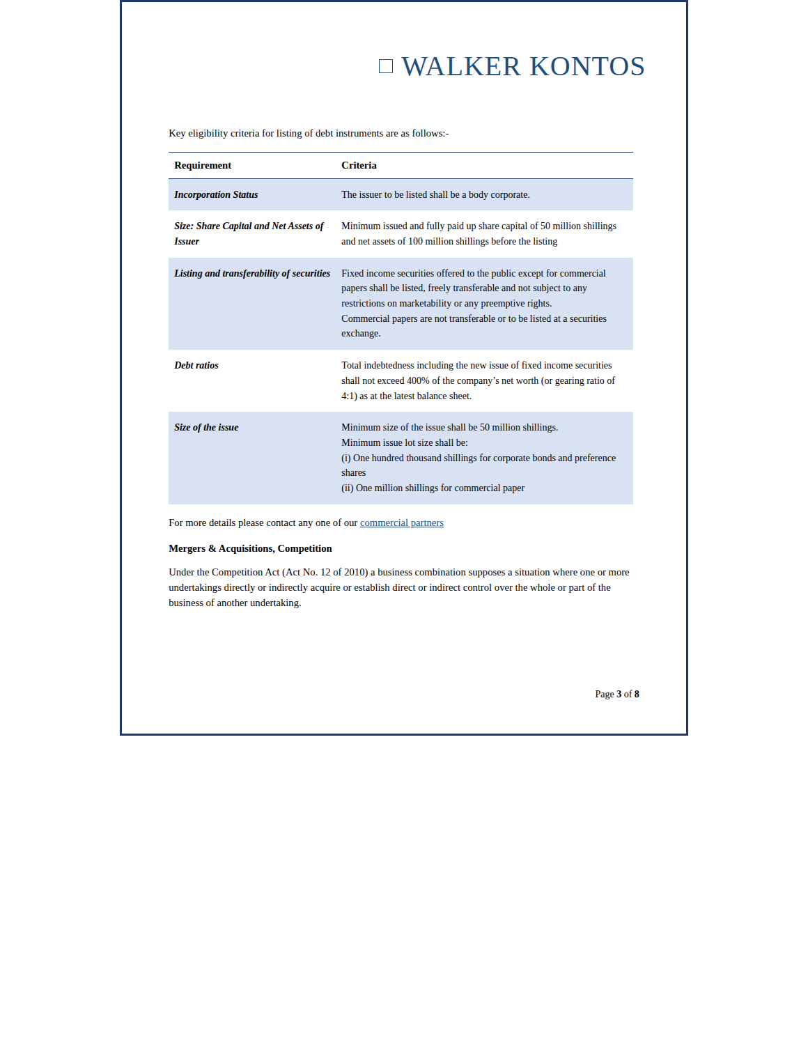WALKER KONTOS
Key eligibility criteria for listing of debt instruments are as follows:-
| Requirement | Criteria |
| --- | --- |
| Incorporation Status | The issuer to be listed shall be a body corporate. |
| Size: Share Capital and Net Assets of Issuer | Minimum issued and fully paid up share capital of 50 million shillings and net assets of 100 million shillings before the listing |
| Listing and transferability of securities | Fixed income securities offered to the public except for commercial papers shall be listed, freely transferable and not subject to any restrictions on marketability or any preemptive rights. Commercial papers are not transferable or to be listed at a securities exchange. |
| Debt ratios | Total indebtedness including the new issue of fixed income securities shall not exceed 400% of the company’s net worth (or gearing ratio of 4:1) as at the latest balance sheet. |
| Size of the issue | Minimum size of the issue shall be 50 million shillings. Minimum issue lot size shall be: (i) One hundred thousand shillings for corporate bonds and preference shares (ii) One million shillings for commercial paper |
For more details please contact any one of our commercial partners
Mergers & Acquisitions, Competition
Under the Competition Act (Act No. 12 of 2010) a business combination supposes a situation where one or more undertakings directly or indirectly acquire or establish direct or indirect control over the whole or part of the business of another undertaking.
Page 3 of 8